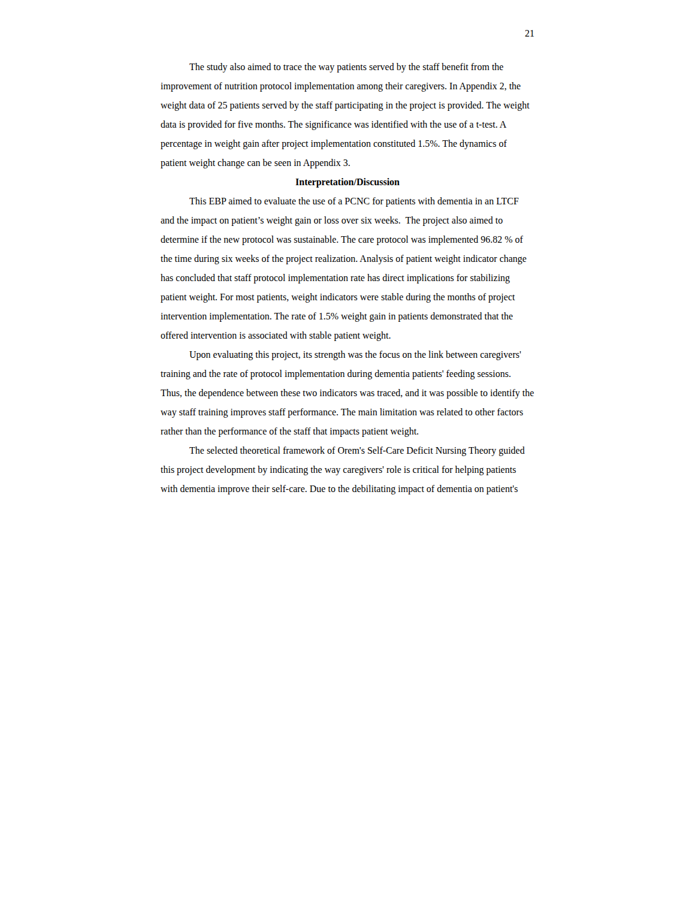21
The study also aimed to trace the way patients served by the staff benefit from the improvement of nutrition protocol implementation among their caregivers. In Appendix 2, the weight data of 25 patients served by the staff participating in the project is provided. The weight data is provided for five months. The significance was identified with the use of a t-test. A percentage in weight gain after project implementation constituted 1.5%. The dynamics of patient weight change can be seen in Appendix 3.
Interpretation/Discussion
This EBP aimed to evaluate the use of a PCNC for patients with dementia in an LTCF and the impact on patient’s weight gain or loss over six weeks. The project also aimed to determine if the new protocol was sustainable. The care protocol was implemented 96.82 % of the time during six weeks of the project realization. Analysis of patient weight indicator change has concluded that staff protocol implementation rate has direct implications for stabilizing patient weight. For most patients, weight indicators were stable during the months of project intervention implementation. The rate of 1.5% weight gain in patients demonstrated that the offered intervention is associated with stable patient weight.
Upon evaluating this project, its strength was the focus on the link between caregivers' training and the rate of protocol implementation during dementia patients' feeding sessions. Thus, the dependence between these two indicators was traced, and it was possible to identify the way staff training improves staff performance. The main limitation was related to other factors rather than the performance of the staff that impacts patient weight.
The selected theoretical framework of Orem's Self-Care Deficit Nursing Theory guided this project development by indicating the way caregivers' role is critical for helping patients with dementia improve their self-care. Due to the debilitating impact of dementia on patient's